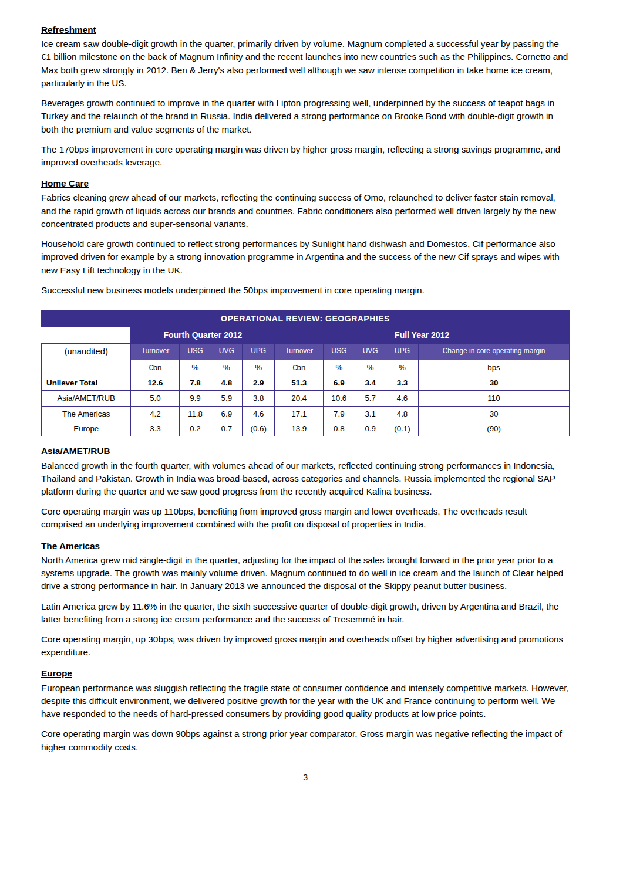Refreshment
Ice cream saw double-digit growth in the quarter, primarily driven by volume. Magnum completed a successful year by passing the €1 billion milestone on the back of Magnum Infinity and the recent launches into new countries such as the Philippines. Cornetto and Max both grew strongly in 2012. Ben & Jerry's also performed well although we saw intense competition in take home ice cream, particularly in the US.
Beverages growth continued to improve in the quarter with Lipton progressing well, underpinned by the success of teapot bags in Turkey and the relaunch of the brand in Russia. India delivered a strong performance on Brooke Bond with double-digit growth in both the premium and value segments of the market.
The 170bps improvement in core operating margin was driven by higher gross margin, reflecting a strong savings programme, and improved overheads leverage.
Home Care
Fabrics cleaning grew ahead of our markets, reflecting the continuing success of Omo, relaunched to deliver faster stain removal, and the rapid growth of liquids across our brands and countries. Fabric conditioners also performed well driven largely by the new concentrated products and super-sensorial variants.
Household care growth continued to reflect strong performances by Sunlight hand dishwash and Domestos. Cif performance also improved driven for example by a strong innovation programme in Argentina and the success of the new Cif sprays and wipes with new Easy Lift technology in the UK.
Successful new business models underpinned the 50bps improvement in core operating margin.
| OPERATIONAL REVIEW: GEOGRAPHIES |
| --- |
| | Fourth Quarter 2012 | Full Year 2012 |
| (unaudited) | Turnover | USG | UVG | UPG | Turnover | USG | UVG | UPG | Change in core operating margin |
| | €bn | % | % | % | €bn | % | % | % | bps |
| Unilever Total | 12.6 | 7.8 | 4.8 | 2.9 | 51.3 | 6.9 | 3.4 | 3.3 | 30 |
| Asia/AMET/RUB | 5.0 | 9.9 | 5.9 | 3.8 | 20.4 | 10.6 | 5.7 | 4.6 | 110 |
| The Americas | 4.2 | 11.8 | 6.9 | 4.6 | 17.1 | 7.9 | 3.1 | 4.8 | 30 |
| Europe | 3.3 | 0.2 | 0.7 | (0.6) | 13.9 | 0.8 | 0.9 | (0.1) | (90) |
Asia/AMET/RUB
Balanced growth in the fourth quarter, with volumes ahead of our markets, reflected continuing strong performances in Indonesia, Thailand and Pakistan. Growth in India was broad-based, across categories and channels. Russia implemented the regional SAP platform during the quarter and we saw good progress from the recently acquired Kalina business.
Core operating margin was up 110bps, benefiting from improved gross margin and lower overheads. The overheads result comprised an underlying improvement combined with the profit on disposal of properties in India.
The Americas
North America grew mid single-digit in the quarter, adjusting for the impact of the sales brought forward in the prior year prior to a systems upgrade. The growth was mainly volume driven. Magnum continued to do well in ice cream and the launch of Clear helped drive a strong performance in hair. In January 2013 we announced the disposal of the Skippy peanut butter business.
Latin America grew by 11.6% in the quarter, the sixth successive quarter of double-digit growth, driven by Argentina and Brazil, the latter benefiting from a strong ice cream performance and the success of Tresemmé in hair.
Core operating margin, up 30bps, was driven by improved gross margin and overheads offset by higher advertising and promotions expenditure.
Europe
European performance was sluggish reflecting the fragile state of consumer confidence and intensely competitive markets. However, despite this difficult environment, we delivered positive growth for the year with the UK and France continuing to perform well. We have responded to the needs of hard-pressed consumers by providing good quality products at low price points.
Core operating margin was down 90bps against a strong prior year comparator. Gross margin was negative reflecting the impact of higher commodity costs.
3